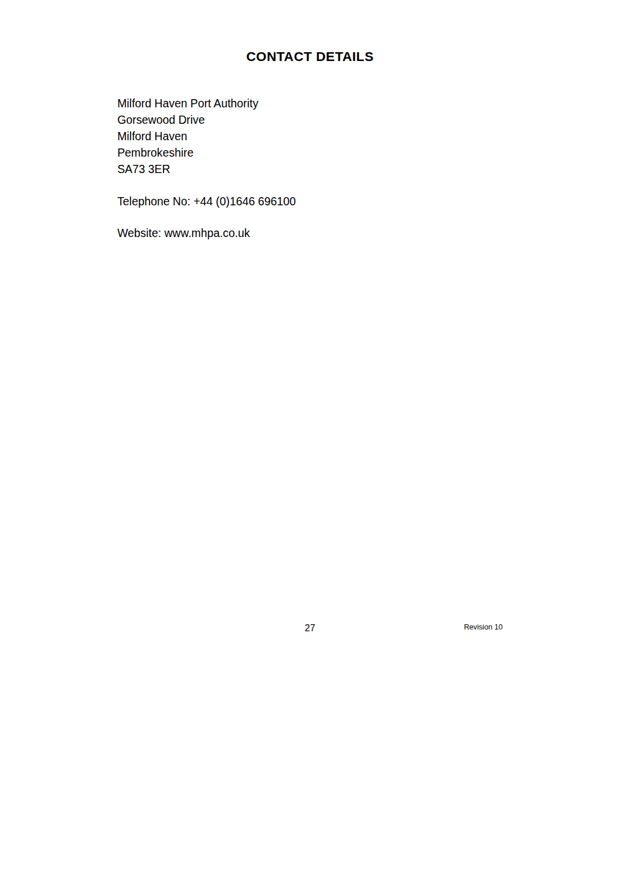CONTACT DETAILS
Milford Haven Port Authority
Gorsewood Drive
Milford Haven
Pembrokeshire
SA73 3ER
Telephone No: +44 (0)1646 696100
Website: www.mhpa.co.uk
27 Revision 10